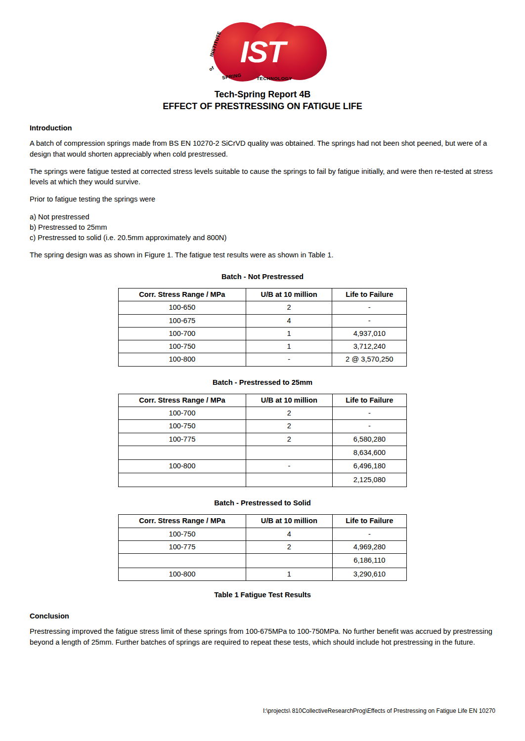IST
INSTITUTE
of
SPRING
TECHNOLOGY
Tech-Spring Report 4B
EFFECT OF PRESTRESSING ON FATIGUE LIFE
Introduction
A batch of compression springs made from BS EN 10270-2 SiCrVD quality was obtained. The springs had not been shot peened, but were of a design that would shorten appreciably when cold prestressed.
The springs were fatigue tested at corrected stress levels suitable to cause the springs to fail by fatigue initially, and were then re-tested at stress levels at which they would survive.
Prior to fatigue testing the springs were
a) Not prestressed
b) Prestressed to 25mm
c) Prestressed to solid (i.e. 20.5mm approximately and 800N)
The spring design was as shown in Figure 1. The fatigue test results were as shown in Table 1.
Batch - Not Prestressed
| Corr. Stress Range / MPa | U/B at 10 million | Life to Failure |
| --- | --- | --- |
| 100-650 | 2 | - |
| 100-675 | 4 | - |
| 100-700 | 1 | 4,937,010 |
| 100-750 | 1 | 3,712,240 |
| 100-800 | - | 2 @ 3,570,250 |
Batch - Prestressed to 25mm
| Corr. Stress Range / MPa | U/B at 10 million | Life to Failure |
| --- | --- | --- |
| 100-700 | 2 | - |
| 100-750 | 2 | - |
| 100-775 | 2 | 6,580,280 |
| | | 8,634,600 |
| 100-800 | - | 6,496,180 |
| | | 2,125,080 |
Batch - Prestressed to Solid
| Corr. Stress Range / MPa | U/B at 10 million | Life to Failure |
| --- | --- | --- |
| 100-750 | 4 | - |
| 100-775 | 2 | 4,969,280 |
| | | 6,186,110 |
| 100-800 | 1 | 3,290,610 |
Table 1 Fatigue Test Results
Conclusion
Prestressing improved the fatigue stress limit of these springs from 100-675MPa to 100-750MPa. No further benefit was accrued by prestressing beyond a length of 25mm. Further batches of springs are required to repeat these tests, which should include hot prestressing in the future.
I:\projects\ 810CollectiveResearchProg\Effects of Prestressing on Fatigue Life EN 10270